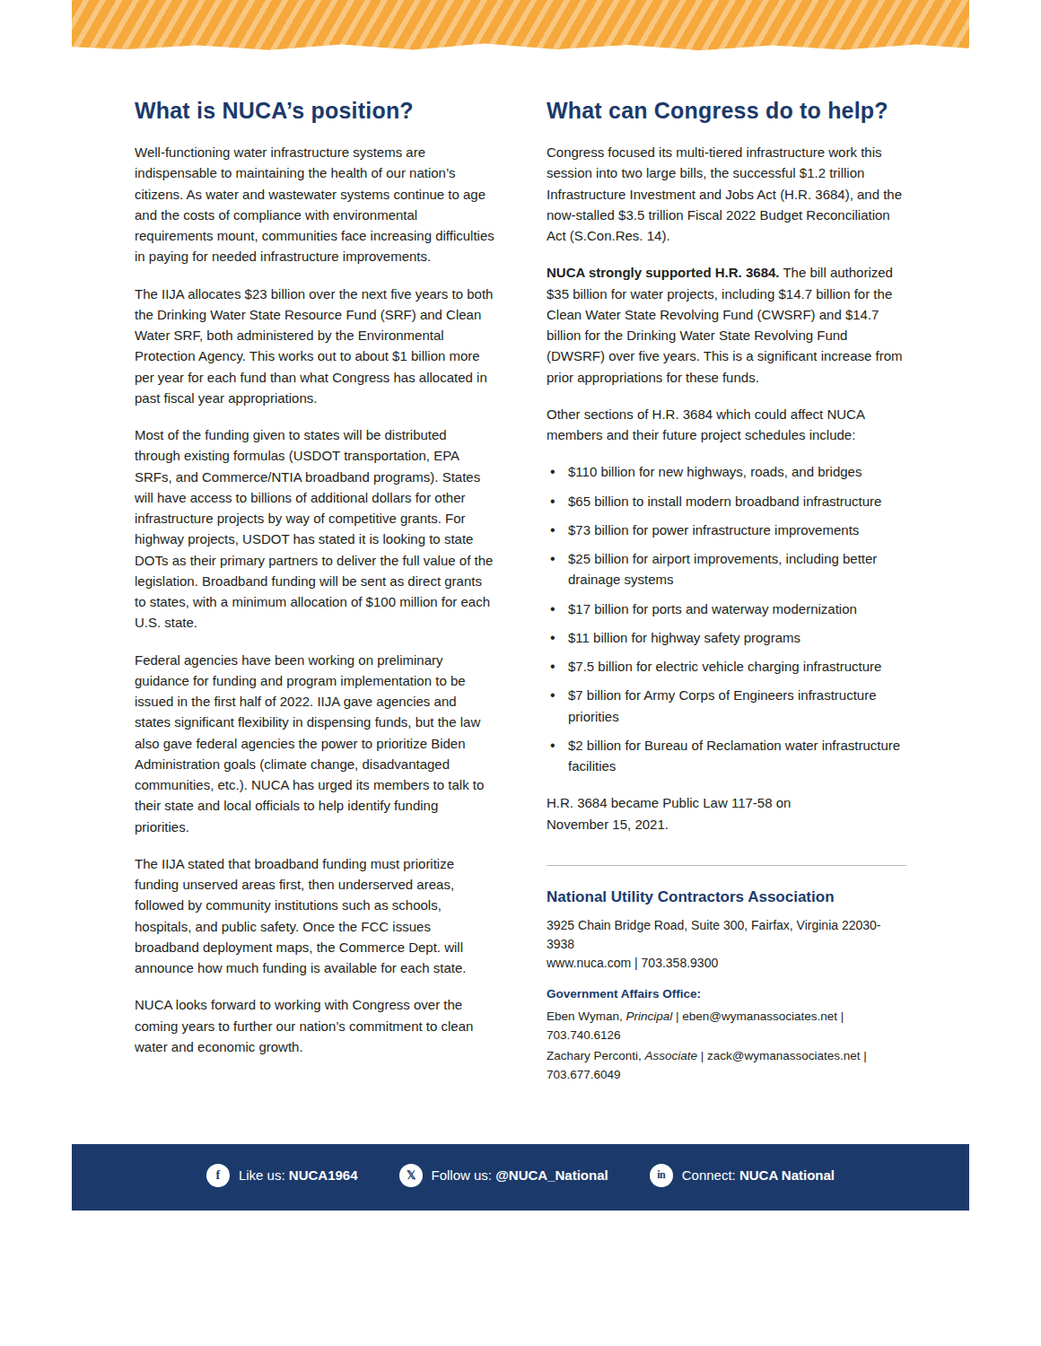What is NUCA’s position?
Well-functioning water infrastructure systems are indispensable to maintaining the health of our nation’s citizens. As water and wastewater systems continue to age and the costs of compliance with environmental requirements mount, communities face increasing difficulties in paying for needed infrastructure improvements.
The IIJA allocates $23 billion over the next five years to both the Drinking Water State Resource Fund (SRF) and Clean Water SRF, both administered by the Environmental Protection Agency. This works out to about $1 billion more per year for each fund than what Congress has allocated in past fiscal year appropriations.
Most of the funding given to states will be distributed through existing formulas (USDOT transportation, EPA SRFs, and Commerce/NTIA broadband programs). States will have access to billions of additional dollars for other infrastructure projects by way of competitive grants. For highway projects, USDOT has stated it is looking to state DOTs as their primary partners to deliver the full value of the legislation. Broadband funding will be sent as direct grants to states, with a minimum allocation of $100 million for each U.S. state.
Federal agencies have been working on preliminary guidance for funding and program implementation to be issued in the first half of 2022. IIJA gave agencies and states significant flexibility in dispensing funds, but the law also gave federal agencies the power to prioritize Biden Administration goals (climate change, disadvantaged communities, etc.). NUCA has urged its members to talk to their state and local officials to help identify funding priorities.
The IIJA stated that broadband funding must prioritize funding unserved areas first, then underserved areas, followed by community institutions such as schools, hospitals, and public safety. Once the FCC issues broadband deployment maps, the Commerce Dept. will announce how much funding is available for each state.
NUCA looks forward to working with Congress over the coming years to further our nation’s commitment to clean water and economic growth.
What can Congress do to help?
Congress focused its multi-tiered infrastructure work this session into two large bills, the successful $1.2 trillion Infrastructure Investment and Jobs Act (H.R. 3684), and the now-stalled $3.5 trillion Fiscal 2022 Budget Reconciliation Act (S.Con.Res. 14).
NUCA strongly supported H.R. 3684. The bill authorized $35 billion for water projects, including $14.7 billion for the Clean Water State Revolving Fund (CWSRF) and $14.7 billion for the Drinking Water State Revolving Fund (DWSRF) over five years. This is a significant increase from prior appropriations for these funds.
Other sections of H.R. 3684 which could affect NUCA members and their future project schedules include:
$110 billion for new highways, roads, and bridges
$65 billion to install modern broadband infrastructure
$73 billion for power infrastructure improvements
$25 billion for airport improvements, including better drainage systems
$17 billion for ports and waterway modernization
$11 billion for highway safety programs
$7.5 billion for electric vehicle charging infrastructure
$7 billion for Army Corps of Engineers infrastructure priorities
$2 billion for Bureau of Reclamation water infrastructure facilities
H.R. 3684 became Public Law 117-58 on
November 15, 2021.
National Utility Contractors Association
3925 Chain Bridge Road, Suite 300, Fairfax, Virginia 22030-3938
www.nuca.com | 703.358.9300
Government Affairs Office:
Eben Wyman, Principal | eben@wymanassociates.net | 703.740.6126
Zachary Perconti, Associate | zack@wymanassociates.net | 703.677.6049
fLike us: NUCA1964
𝕏Follow us: @NUCA_National
in Connect: NUCA National